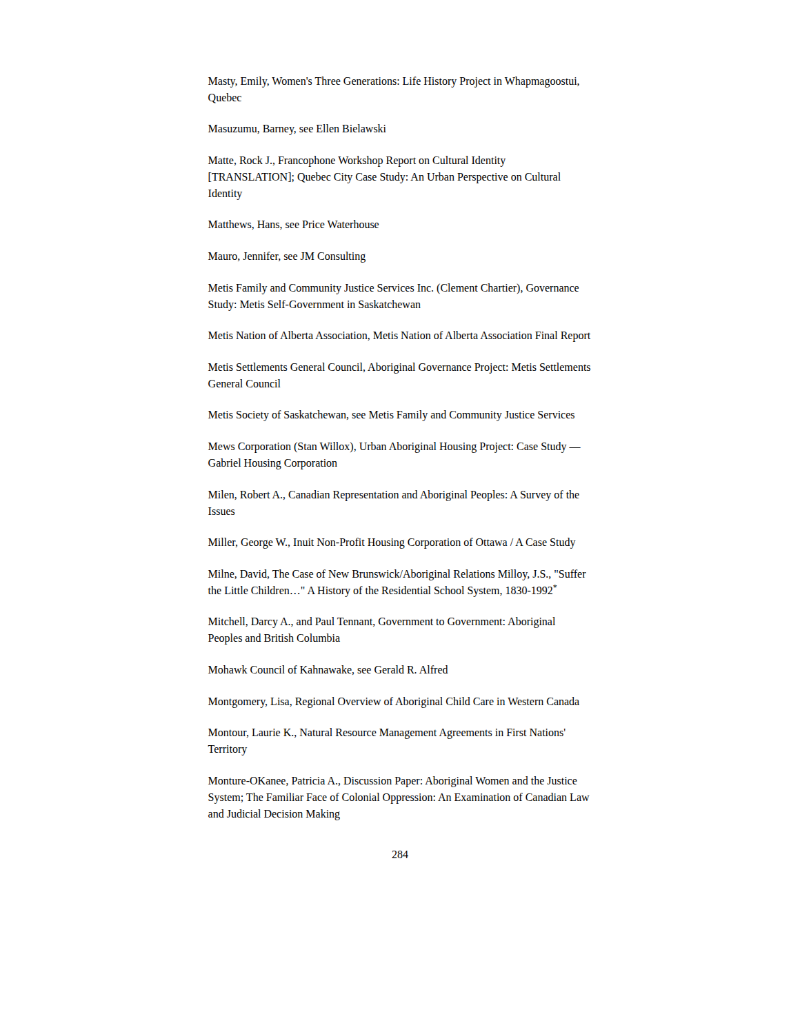Masty, Emily, Women's Three Generations: Life History Project in Whapmagoostui, Quebec
Masuzumu, Barney, see Ellen Bielawski
Matte, Rock J., Francophone Workshop Report on Cultural Identity [TRANSLATION]; Quebec City Case Study: An Urban Perspective on Cultural Identity
Matthews, Hans, see Price Waterhouse
Mauro, Jennifer, see JM Consulting
Metis Family and Community Justice Services Inc. (Clement Chartier), Governance Study: Metis Self-Government in Saskatchewan
Metis Nation of Alberta Association, Metis Nation of Alberta Association Final Report
Metis Settlements General Council, Aboriginal Governance Project: Metis Settlements General Council
Metis Society of Saskatchewan, see Metis Family and Community Justice Services
Mews Corporation (Stan Willox), Urban Aboriginal Housing Project: Case Study — Gabriel Housing Corporation
Milen, Robert A., Canadian Representation and Aboriginal Peoples: A Survey of the Issues
Miller, George W., Inuit Non-Profit Housing Corporation of Ottawa / A Case Study
Milne, David, The Case of New Brunswick/Aboriginal Relations Milloy, J.S., "Suffer the Little Children…" A History of the Residential School System, 1830-1992*
Mitchell, Darcy A., and Paul Tennant, Government to Government: Aboriginal Peoples and British Columbia
Mohawk Council of Kahnawake, see Gerald R. Alfred
Montgomery, Lisa, Regional Overview of Aboriginal Child Care in Western Canada
Montour, Laurie K., Natural Resource Management Agreements in First Nations' Territory
Monture-OKanee, Patricia A., Discussion Paper: Aboriginal Women and the Justice System; The Familiar Face of Colonial Oppression: An Examination of Canadian Law and Judicial Decision Making
284